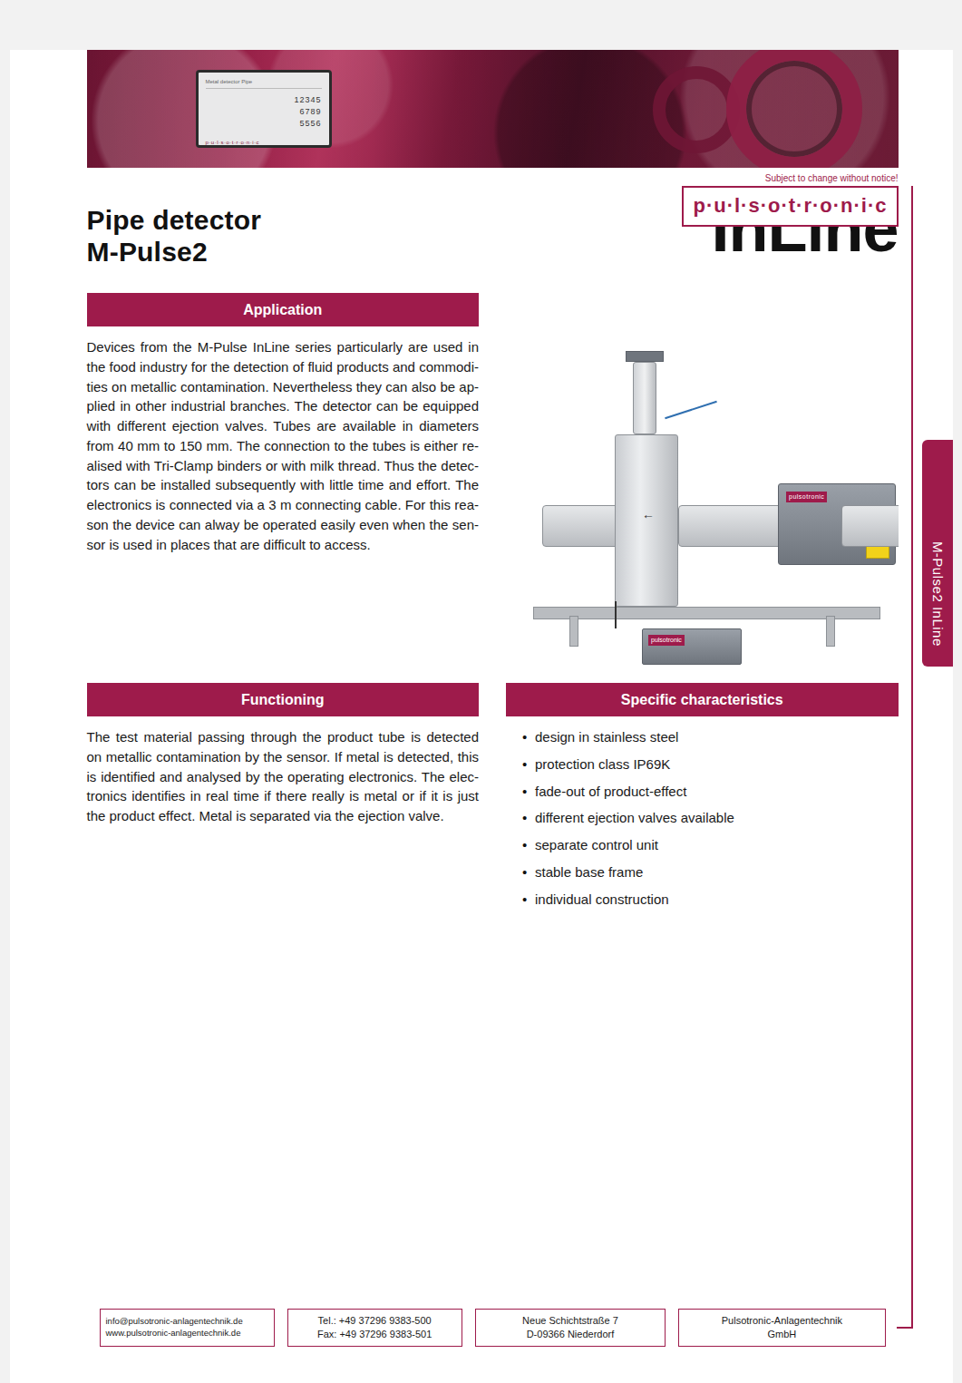Metal detector Pipe
12345 6789 5556
p·u·l·s·o·t·r·o·n·i·c
p·u·l·s·o·t·r·o·n·i·c
Subject to change without notice!
Rev. 1702
Pipe detector
M-Pulse2
InLine
M-Pulse2 InLine
Application
Devices from the M-Pulse InLine series particularly are used in the food industry for the detection of fluid products and commodities on metallic contamination. Nevertheless they can also be applied in other industrial branches. The detector can be equipped with different ejection valves. Tubes are available in diameters from 40 mm to 150 mm. The connection to the tubes is either realised with Tri-Clamp binders or with milk thread. Thus the detectors can be installed subsequently with little time and effort. The electronics is connected via a 3 m connecting cable. For this reason the device can alway be operated easily even when the sensor is used in places that are difficult to access.
pulsotronic
←
pulsotronic
Functioning
The test material passing through the product tube is detected on metallic contamination by the sensor. If metal is detected, this is identified and analysed by the operating electronics. The electronics identifies in real time if there really is metal or if it is just the product effect. Metal is separated via the ejection valve.
Specific characteristics
design in stainless steel
protection class IP69K
fade-out of product-effect
different ejection valves available
separate control unit
stable base frame
individual construction
| info@pulsotronic-anlagentechnik.de www.pulsotronic-anlagentechnik.de | Tel.: +49 37296 9383-500 Fax: +49 37296 9383-501 | Neue Schichtstraße 7 D-09366 Niederdorf | Pulsotronic-Anlagentechnik GmbH |